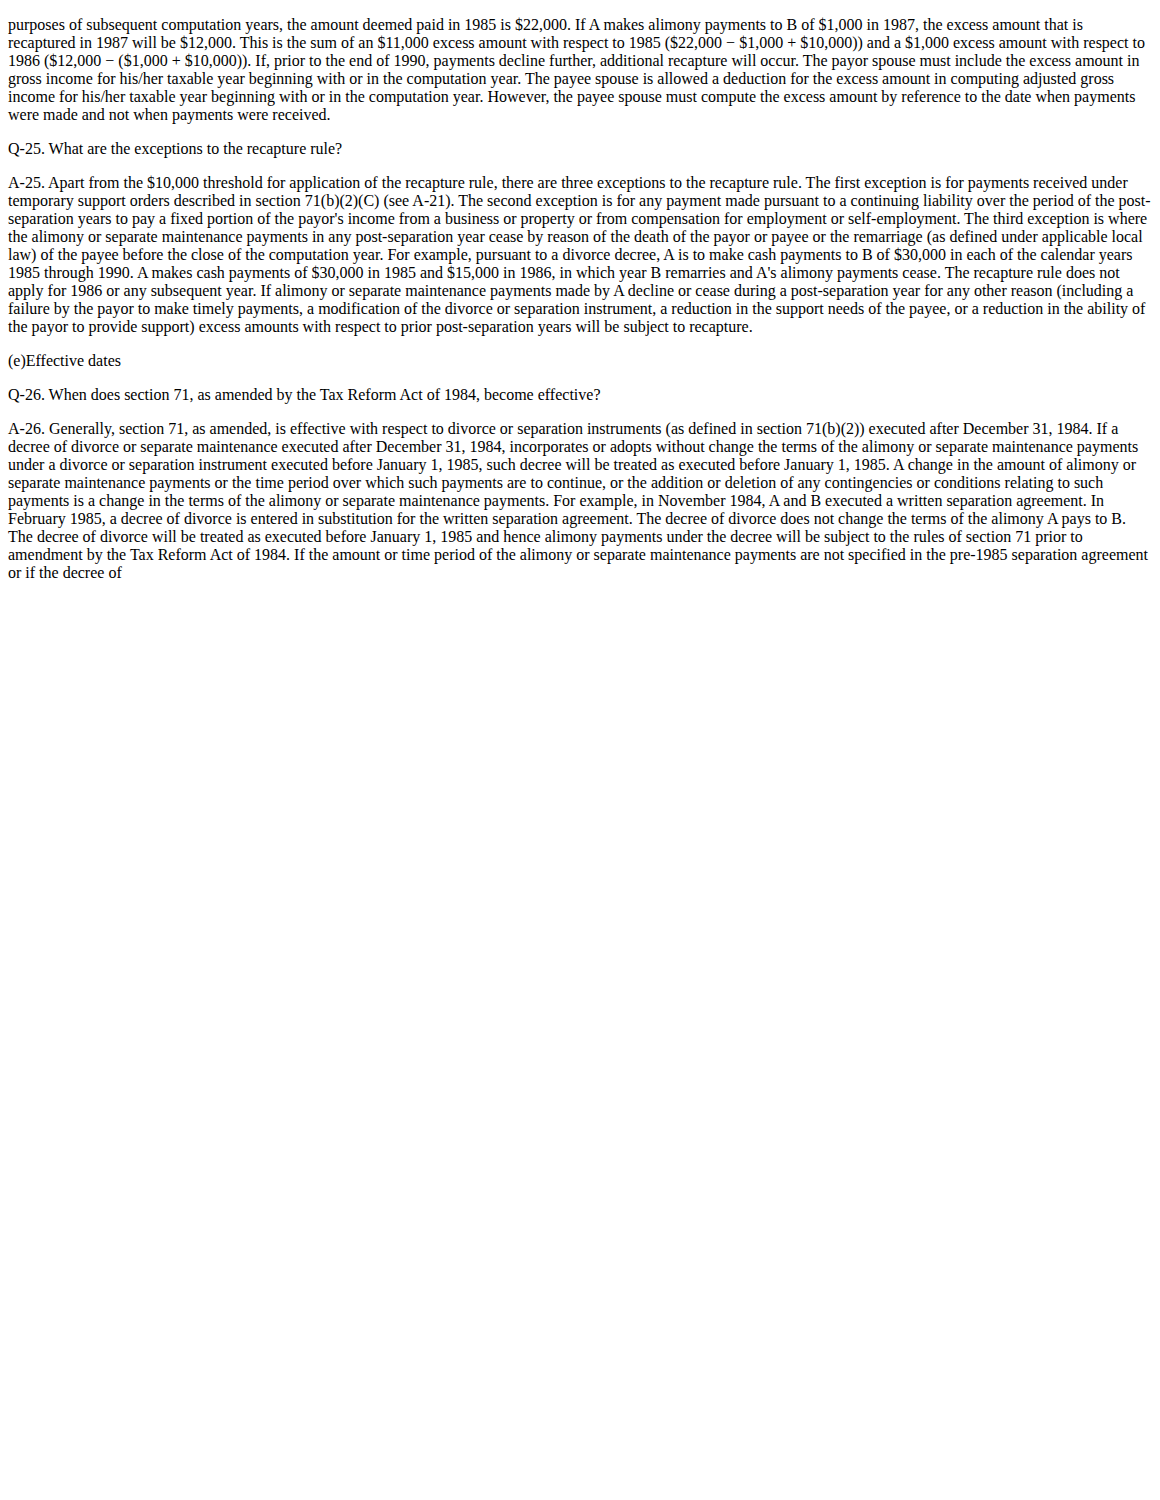purposes of subsequent computation years, the amount deemed paid in 1985 is $22,000. If A makes alimony payments to B of $1,000 in 1987, the excess amount that is recaptured in 1987 will be $12,000. This is the sum of an $11,000 excess amount with respect to 1985 ($22,000 − $1,000 + $10,000)) and a $1,000 excess amount with respect to 1986 ($12,000 − ($1,000 + $10,000)). If, prior to the end of 1990, payments decline further, additional recapture will occur. The payor spouse must include the excess amount in gross income for his/her taxable year beginning with or in the computation year. The payee spouse is allowed a deduction for the excess amount in computing adjusted gross income for his/her taxable year beginning with or in the computation year. However, the payee spouse must compute the excess amount by reference to the date when payments were made and not when payments were received.
Q-25. What are the exceptions to the recapture rule?
A-25. Apart from the $10,000 threshold for application of the recapture rule, there are three exceptions to the recapture rule. The first exception is for payments received under temporary support orders described in section 71(b)(2)(C) (see A-21). The second exception is for any payment made pursuant to a continuing liability over the period of the post-separation years to pay a fixed portion of the payor's income from a business or property or from compensation for employment or self-employment. The third exception is where the alimony or separate maintenance payments in any post-separation year cease by reason of the death of the payor or payee or the remarriage (as defined under applicable local law) of the payee before the close of the computation year. For example, pursuant to a divorce decree, A is to make cash payments to B of $30,000 in each of the calendar years 1985 through 1990. A makes cash payments of $30,000 in 1985 and $15,000 in 1986, in which year B remarries and A's alimony payments cease. The recapture rule does not apply for 1986 or any subsequent year. If alimony or separate maintenance payments made by A decline or cease during a post-separation year for any other reason (including a failure by the payor to make timely payments, a modification of the divorce or separation instrument, a reduction in the support needs of the payee, or a reduction in the ability of the payor to provide support) excess amounts with respect to prior post-separation years will be subject to recapture.
(e)Effective dates
Q-26. When does section 71, as amended by the Tax Reform Act of 1984, become effective?
A-26. Generally, section 71, as amended, is effective with respect to divorce or separation instruments (as defined in section 71(b)(2)) executed after December 31, 1984. If a decree of divorce or separate maintenance executed after December 31, 1984, incorporates or adopts without change the terms of the alimony or separate maintenance payments under a divorce or separation instrument executed before January 1, 1985, such decree will be treated as executed before January 1, 1985. A change in the amount of alimony or separate maintenance payments or the time period over which such payments are to continue, or the addition or deletion of any contingencies or conditions relating to such payments is a change in the terms of the alimony or separate maintenance payments. For example, in November 1984, A and B executed a written separation agreement. In February 1985, a decree of divorce is entered in substitution for the written separation agreement. The decree of divorce does not change the terms of the alimony A pays to B. The decree of divorce will be treated as executed before January 1, 1985 and hence alimony payments under the decree will be subject to the rules of section 71 prior to amendment by the Tax Reform Act of 1984. If the amount or time period of the alimony or separate maintenance payments are not specified in the pre-1985 separation agreement or if the decree of